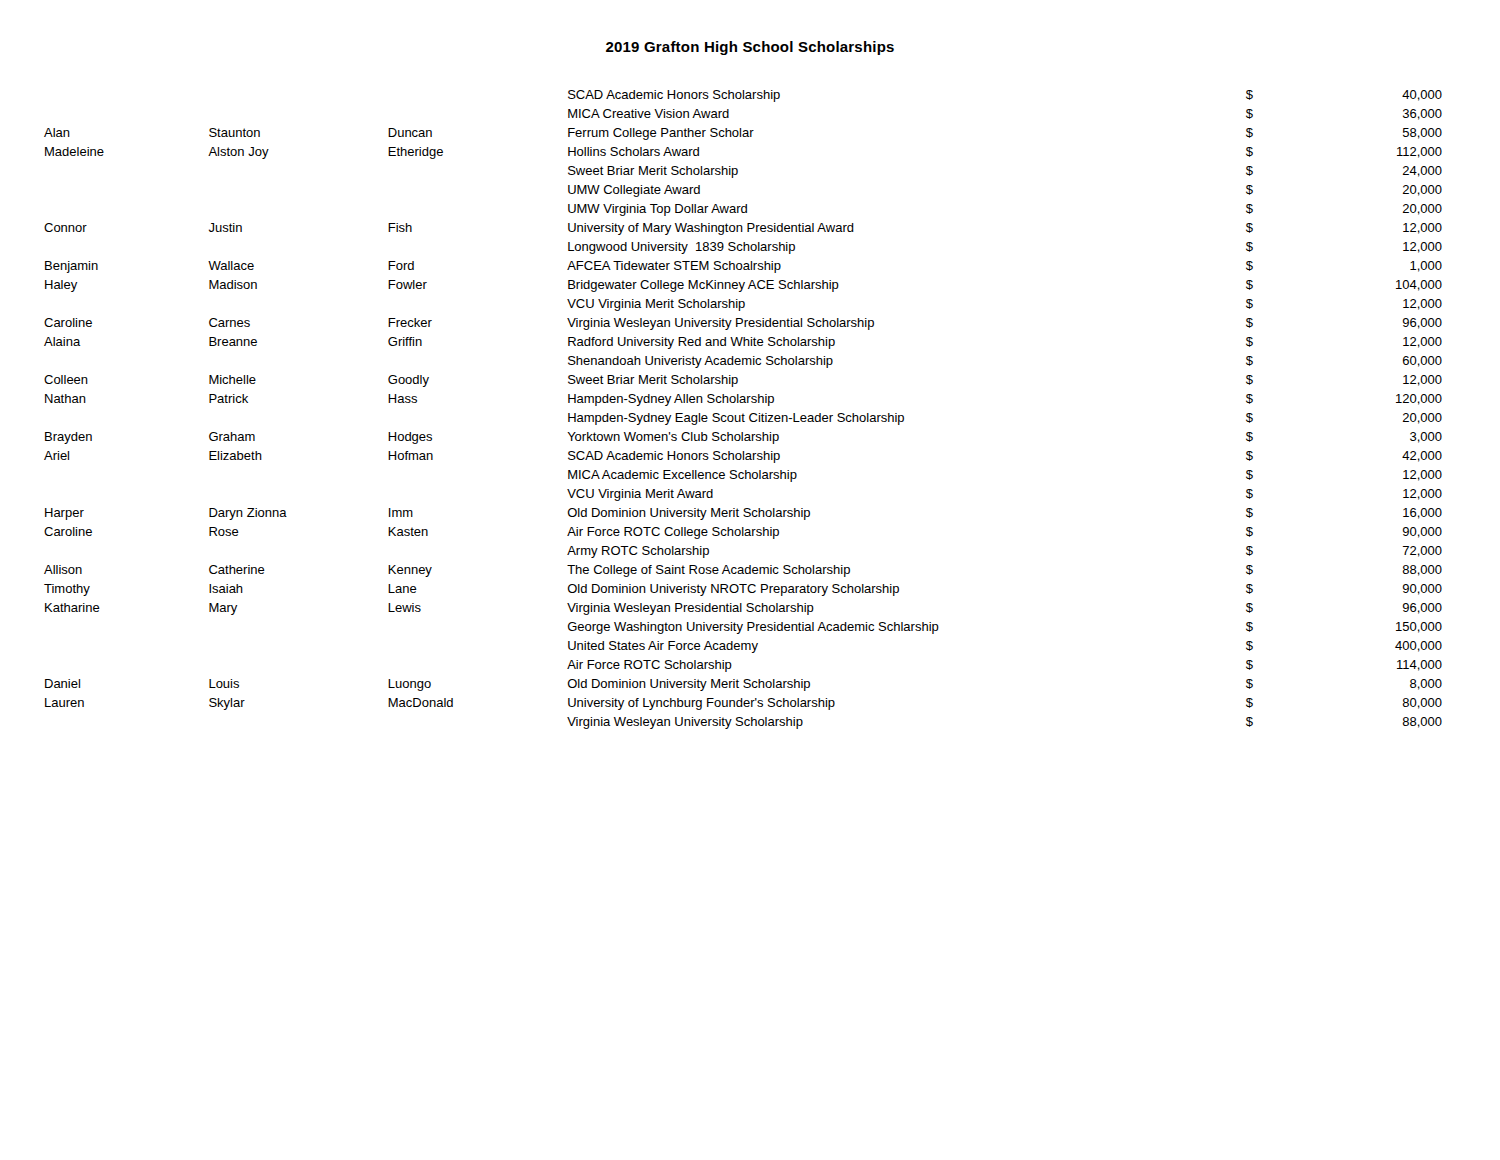2019 Grafton High School Scholarships
| | | | SCAD Academic Honors Scholarship | $ | 40,000 |
| | | | MICA Creative Vision Award | $ | 36,000 |
| Alan | Staunton | Duncan | Ferrum College Panther Scholar | $ | 58,000 |
| Madeleine | Alston Joy | Etheridge | Hollins Scholars Award | $ | 112,000 |
| | | | Sweet Briar Merit Scholarship | $ | 24,000 |
| | | | UMW Collegiate Award | $ | 20,000 |
| | | | UMW Virginia Top Dollar Award | $ | 20,000 |
| Connor | Justin | Fish | University of Mary Washington Presidential Award | $ | 12,000 |
| | | | Longwood University 1839 Scholarship | $ | 12,000 |
| Benjamin | Wallace | Ford | AFCEA Tidewater STEM Schoalrship | $ | 1,000 |
| Haley | Madison | Fowler | Bridgewater College McKinney ACE Schlarship | $ | 104,000 |
| | | | VCU Virginia Merit Scholarship | $ | 12,000 |
| Caroline | Carnes | Frecker | Virginia Wesleyan University Presidential Scholarship | $ | 96,000 |
| Alaina | Breanne | Griffin | Radford University Red and White Scholarship | $ | 12,000 |
| | | | Shenandoah Univeristy Academic Scholarship | $ | 60,000 |
| Colleen | Michelle | Goodly | Sweet Briar Merit Scholarship | $ | 12,000 |
| Nathan | Patrick | Hass | Hampden-Sydney Allen Scholarship | $ | 120,000 |
| | | | Hampden-Sydney Eagle Scout Citizen-Leader Scholarship | $ | 20,000 |
| Brayden | Graham | Hodges | Yorktown Women's Club Scholarship | $ | 3,000 |
| Ariel | Elizabeth | Hofman | SCAD Academic Honors Scholarship | $ | 42,000 |
| | | | MICA Academic Excellence Scholarship | $ | 12,000 |
| | | | VCU Virginia Merit Award | $ | 12,000 |
| Harper | Daryn Zionna | Imm | Old Dominion University Merit Scholarship | $ | 16,000 |
| Caroline | Rose | Kasten | Air Force ROTC College Scholarship | $ | 90,000 |
| | | | Army ROTC Scholarship | $ | 72,000 |
| Allison | Catherine | Kenney | The College of Saint Rose Academic Scholarship | $ | 88,000 |
| Timothy | Isaiah | Lane | Old Dominion Univeristy NROTC Preparatory Scholarship | $ | 90,000 |
| Katharine | Mary | Lewis | Virginia Wesleyan Presidential Scholarship | $ | 96,000 |
| | | | George Washington University Presidential Academic Schlarship | $ | 150,000 |
| | | | United States Air Force Academy | $ | 400,000 |
| | | | Air Force ROTC Scholarship | $ | 114,000 |
| Daniel | Louis | Luongo | Old Dominion University Merit Scholarship | $ | 8,000 |
| Lauren | Skylar | MacDonald | University of Lynchburg Founder's Scholarship | $ | 80,000 |
| | | | Virginia Wesleyan University Scholarship | $ | 88,000 |